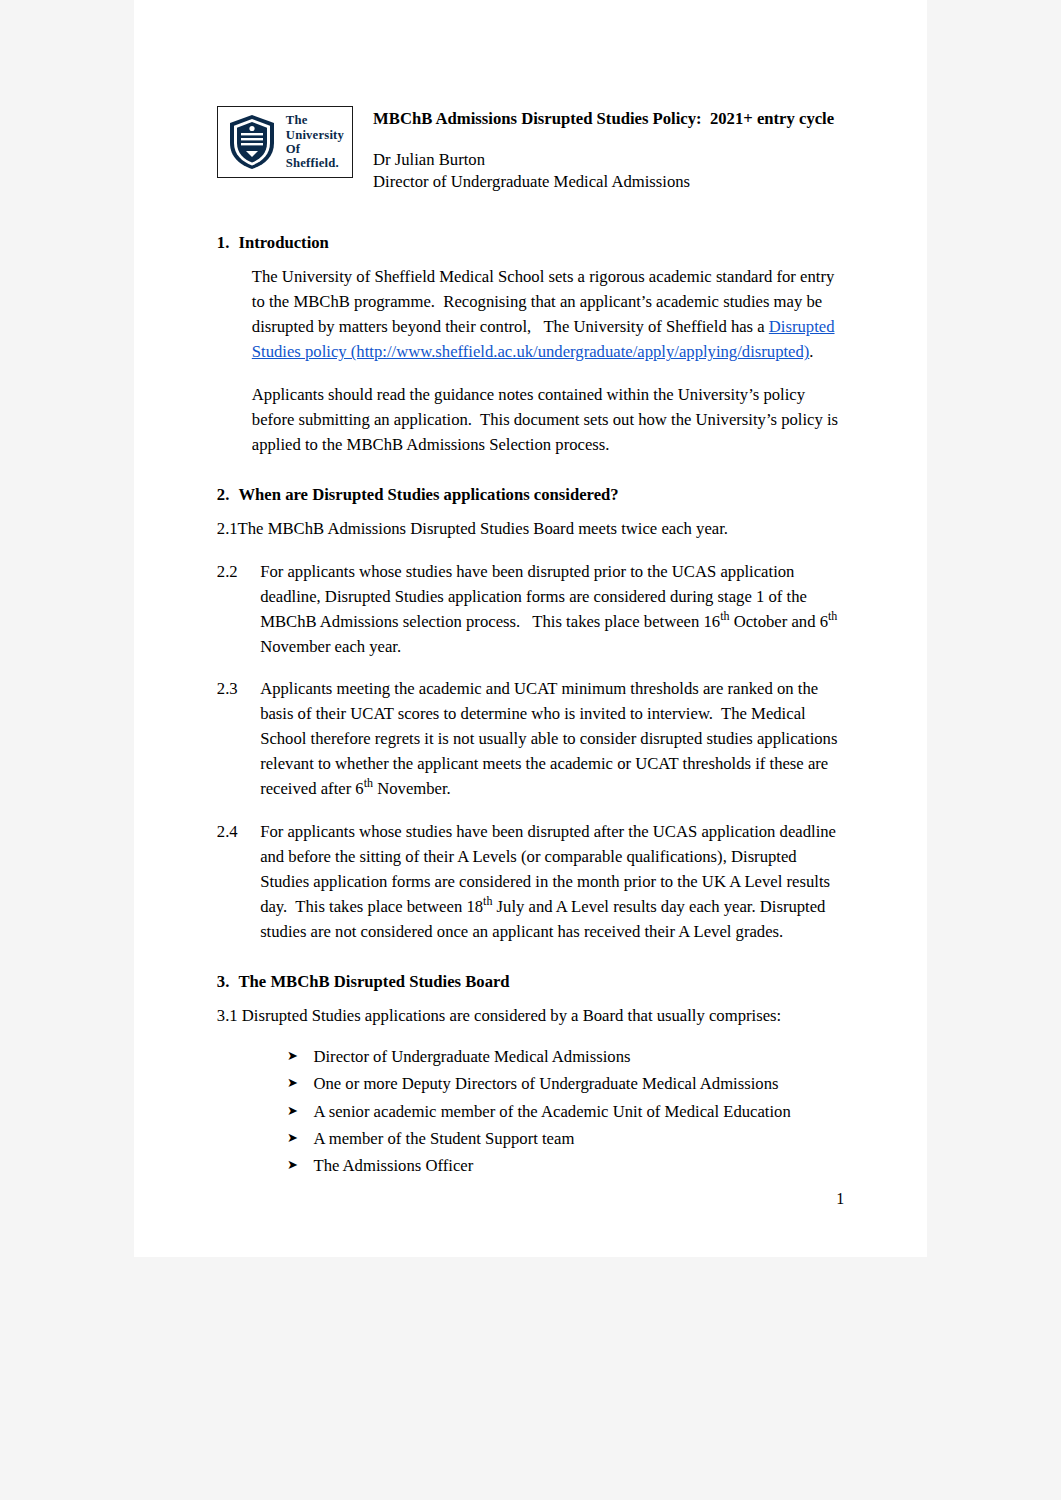The
University
Of
Sheffield.
MBChB Admissions Disrupted Studies Policy: 2021+ entry cycle
Dr Julian Burton
Director of Undergraduate Medical Admissions
1. Introduction
The University of Sheffield Medical School sets a rigorous academic standard for entry to the MBChB programme. Recognising that an applicant’s academic studies may be disrupted by matters beyond their control, The University of Sheffield has a Disrupted Studies policy (http://www.sheffield.ac.uk/undergraduate/apply/applying/disrupted).
Applicants should read the guidance notes contained within the University’s policy before submitting an application. This document sets out how the University’s policy is applied to the MBChB Admissions Selection process.
2. When are Disrupted Studies applications considered?
2.1The MBChB Admissions Disrupted Studies Board meets twice each year.
2.2 For applicants whose studies have been disrupted prior to the UCAS application deadline, Disrupted Studies application forms are considered during stage 1 of the MBChB Admissions selection process. This takes place between 16th October and 6th November each year.
2.3 Applicants meeting the academic and UCAT minimum thresholds are ranked on the basis of their UCAT scores to determine who is invited to interview. The Medical School therefore regrets it is not usually able to consider disrupted studies applications relevant to whether the applicant meets the academic or UCAT thresholds if these are received after 6th November.
2.4 For applicants whose studies have been disrupted after the UCAS application deadline and before the sitting of their A Levels (or comparable qualifications), Disrupted Studies application forms are considered in the month prior to the UK A Level results day. This takes place between 18th July and A Level results day each year. Disrupted studies are not considered once an applicant has received their A Level grades.
3. The MBChB Disrupted Studies Board
3.1 Disrupted Studies applications are considered by a Board that usually comprises:
Director of Undergraduate Medical Admissions
One or more Deputy Directors of Undergraduate Medical Admissions
A senior academic member of the Academic Unit of Medical Education
A member of the Student Support team
The Admissions Officer
1